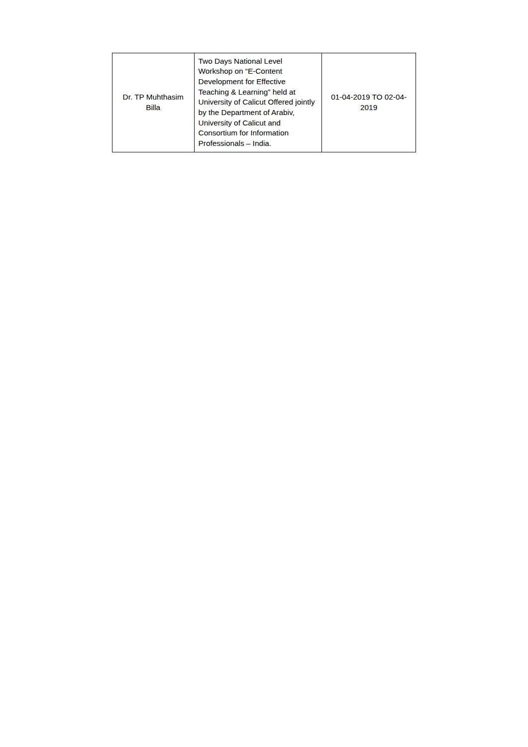| Dr. TP Muhthasim Billa | Two Days National Level Workshop on “E-Content Development for Effective Teaching & Learning” held at University of Calicut Offered jointly by the Department of Arabiv, University of Calicut and Consortium for Information Professionals – India. | 01-04-2019 TO 02-04-2019 |